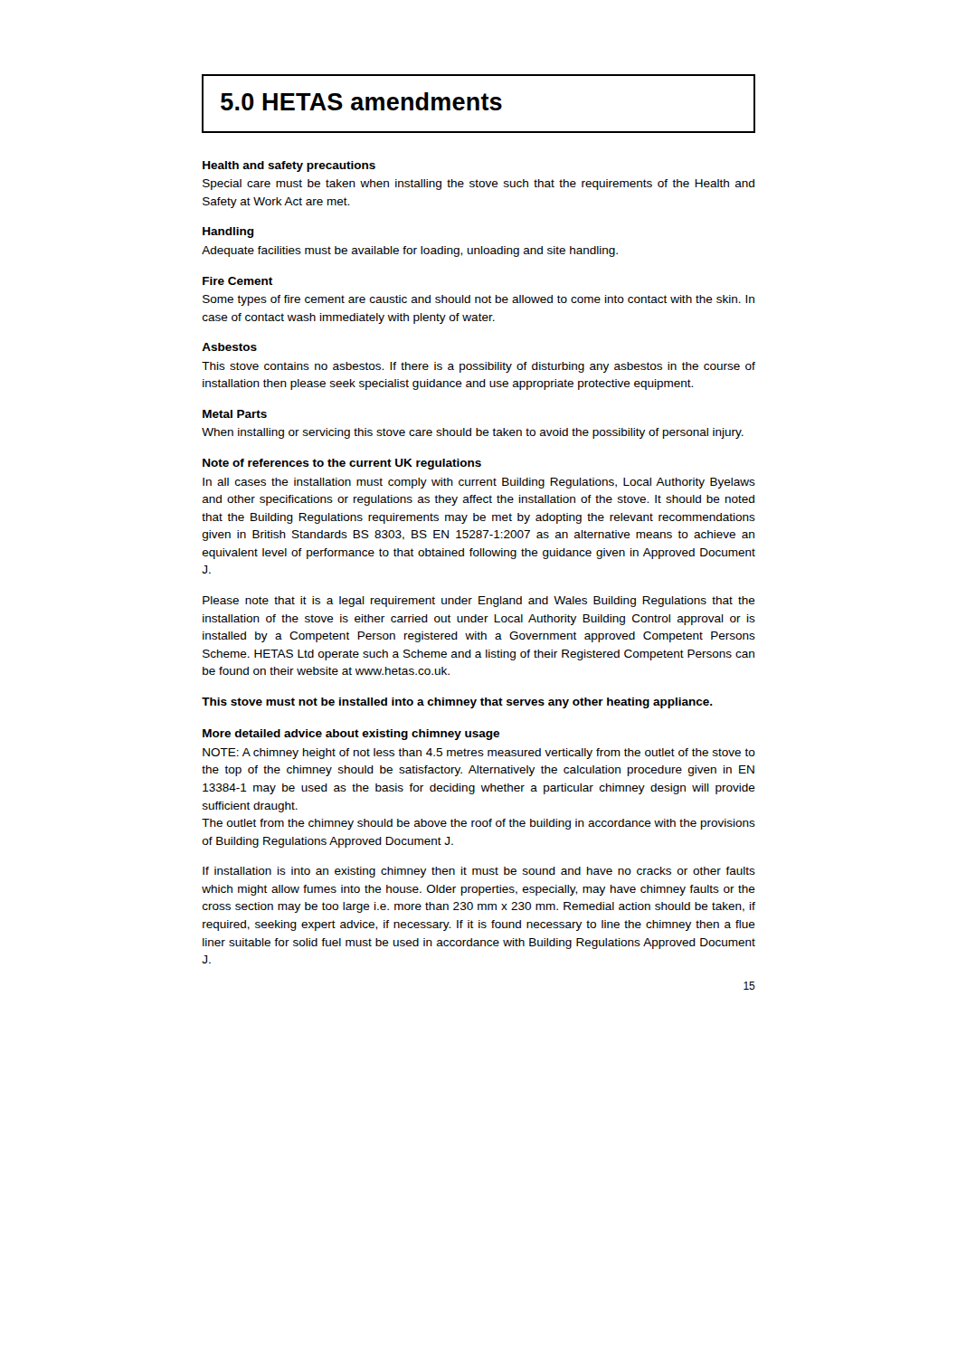5.0 HETAS amendments
Health and safety precautions
Special care must be taken when installing the stove such that the requirements of the Health and Safety at Work Act are met.
Handling
Adequate facilities must be available for loading, unloading and site handling.
Fire Cement
Some types of fire cement are caustic and should not be allowed to come into contact with the skin. In case of contact wash immediately with plenty of water.
Asbestos
This stove contains no asbestos. If there is a possibility of disturbing any asbestos in the course of installation then please seek specialist guidance and use appropriate protective equipment.
Metal Parts
When installing or servicing this stove care should be taken to avoid the possibility of personal injury.
Note of references to the current UK regulations
In all cases the installation must comply with current Building Regulations, Local Authority Byelaws and other specifications or regulations as they affect the installation of the stove. It should be noted that the Building Regulations requirements may be met by adopting the relevant recommendations given in British Standards BS 8303, BS EN 15287-1:2007 as an alternative means to achieve an equivalent level of performance to that obtained following the guidance given in Approved Document J.
Please note that it is a legal requirement under England and Wales Building Regulations that the installation of the stove is either carried out under Local Authority Building Control approval or is installed by a Competent Person registered with a Government approved Competent Persons Scheme. HETAS Ltd operate such a Scheme and a listing of their Registered Competent Persons can be found on their website at www.hetas.co.uk.
This stove must not be installed into a chimney that serves any other heating appliance.
More detailed advice about existing chimney usage
NOTE: A chimney height of not less than 4.5 metres measured vertically from the outlet of the stove to the top of the chimney should be satisfactory. Alternatively the calculation procedure given in EN 13384-1 may be used as the basis for deciding whether a particular chimney design will provide sufficient draught.
The outlet from the chimney should be above the roof of the building in accordance with the provisions of Building Regulations Approved Document J.
If installation is into an existing chimney then it must be sound and have no cracks or other faults which might allow fumes into the house. Older properties, especially, may have chimney faults or the cross section may be too large i.e. more than 230 mm x 230 mm. Remedial action should be taken, if required, seeking expert advice, if necessary. If it is found necessary to line the chimney then a flue liner suitable for solid fuel must be used in accordance with Building Regulations Approved Document J.
15